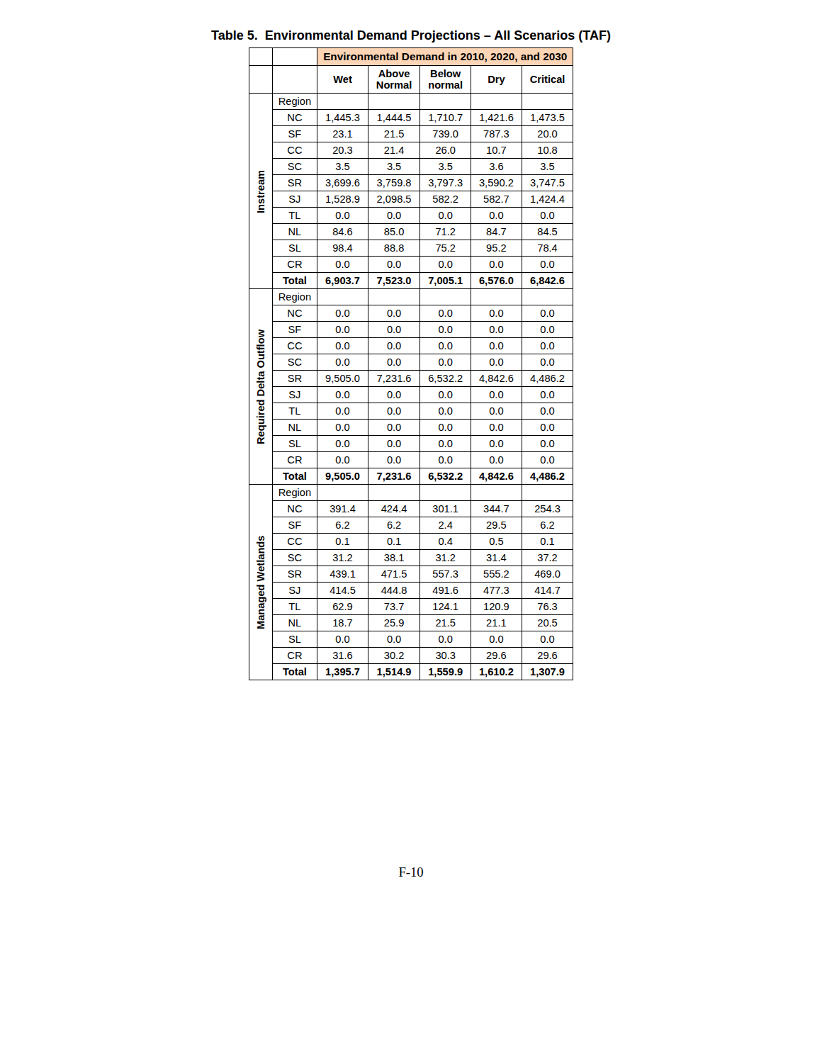Table 5. Environmental Demand Projections – All Scenarios (TAF)
| | | Environmental Demand in 2010, 2020, and 2030 |
| | | Wet | Above Normal | Below normal | Dry | Critical |
| Instream | Region | | | | | |
| NC | 1,445.3 | 1,444.5 | 1,710.7 | 1,421.6 | 1,473.5 |
| SF | 23.1 | 21.5 | 739.0 | 787.3 | 20.0 |
| CC | 20.3 | 21.4 | 26.0 | 10.7 | 10.8 |
| SC | 3.5 | 3.5 | 3.5 | 3.6 | 3.5 |
| SR | 3,699.6 | 3,759.8 | 3,797.3 | 3,590.2 | 3,747.5 |
| SJ | 1,528.9 | 2,098.5 | 582.2 | 582.7 | 1,424.4 |
| TL | 0.0 | 0.0 | 0.0 | 0.0 | 0.0 |
| NL | 84.6 | 85.0 | 71.2 | 84.7 | 84.5 |
| SL | 98.4 | 88.8 | 75.2 | 95.2 | 78.4 |
| CR | 0.0 | 0.0 | 0.0 | 0.0 | 0.0 |
| Total | 6,903.7 | 7,523.0 | 7,005.1 | 6,576.0 | 6,842.6 |
| Required Delta Outflow | Region | | | | | |
| NC | 0.0 | 0.0 | 0.0 | 0.0 | 0.0 |
| SF | 0.0 | 0.0 | 0.0 | 0.0 | 0.0 |
| CC | 0.0 | 0.0 | 0.0 | 0.0 | 0.0 |
| SC | 0.0 | 0.0 | 0.0 | 0.0 | 0.0 |
| SR | 9,505.0 | 7,231.6 | 6,532.2 | 4,842.6 | 4,486.2 |
| SJ | 0.0 | 0.0 | 0.0 | 0.0 | 0.0 |
| TL | 0.0 | 0.0 | 0.0 | 0.0 | 0.0 |
| NL | 0.0 | 0.0 | 0.0 | 0.0 | 0.0 |
| SL | 0.0 | 0.0 | 0.0 | 0.0 | 0.0 |
| CR | 0.0 | 0.0 | 0.0 | 0.0 | 0.0 |
| Total | 9,505.0 | 7,231.6 | 6,532.2 | 4,842.6 | 4,486.2 |
| Managed Wetlands | Region | | | | | |
| NC | 391.4 | 424.4 | 301.1 | 344.7 | 254.3 |
| SF | 6.2 | 6.2 | 2.4 | 29.5 | 6.2 |
| CC | 0.1 | 0.1 | 0.4 | 0.5 | 0.1 |
| SC | 31.2 | 38.1 | 31.2 | 31.4 | 37.2 |
| SR | 439.1 | 471.5 | 557.3 | 555.2 | 469.0 |
| SJ | 414.5 | 444.8 | 491.6 | 477.3 | 414.7 |
| TL | 62.9 | 73.7 | 124.1 | 120.9 | 76.3 |
| NL | 18.7 | 25.9 | 21.5 | 21.1 | 20.5 |
| SL | 0.0 | 0.0 | 0.0 | 0.0 | 0.0 |
| CR | 31.6 | 30.2 | 30.3 | 29.6 | 29.6 |
| Total | 1,395.7 | 1,514.9 | 1,559.9 | 1,610.2 | 1,307.9 |
F-10